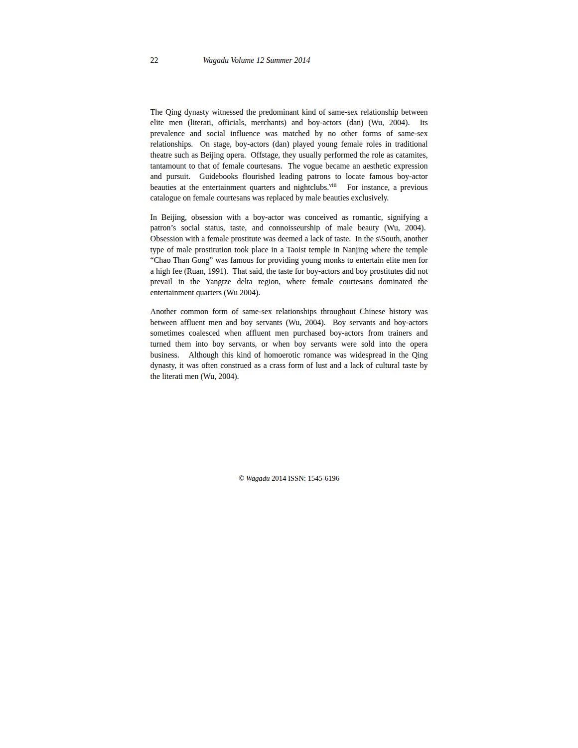22 Wagadu Volume 12 Summer 2014
The Qing dynasty witnessed the predominant kind of same-sex relationship between elite men (literati, officials, merchants) and boy-actors (dan) (Wu, 2004). Its prevalence and social influence was matched by no other forms of same-sex relationships. On stage, boy-actors (dan) played young female roles in traditional theatre such as Beijing opera. Offstage, they usually performed the role as catamites, tantamount to that of female courtesans. The vogue became an aesthetic expression and pursuit. Guidebooks flourished leading patrons to locate famous boy-actor beauties at the entertainment quarters and nightclubs.viii For instance, a previous catalogue on female courtesans was replaced by male beauties exclusively.
In Beijing, obsession with a boy-actor was conceived as romantic, signifying a patron’s social status, taste, and connoisseurship of male beauty (Wu, 2004). Obsession with a female prostitute was deemed a lack of taste. In the s\South, another type of male prostitution took place in a Taoist temple in Nanjing where the temple “Chao Than Gong” was famous for providing young monks to entertain elite men for a high fee (Ruan, 1991). That said, the taste for boy-actors and boy prostitutes did not prevail in the Yangtze delta region, where female courtesans dominated the entertainment quarters (Wu 2004).
Another common form of same-sex relationships throughout Chinese history was between affluent men and boy servants (Wu, 2004). Boy servants and boy-actors sometimes coalesced when affluent men purchased boy-actors from trainers and turned them into boy servants, or when boy servants were sold into the opera business. Although this kind of homoerotic romance was widespread in the Qing dynasty, it was often construed as a crass form of lust and a lack of cultural taste by the literati men (Wu, 2004).
© Wagadu 2014 ISSN: 1545-6196